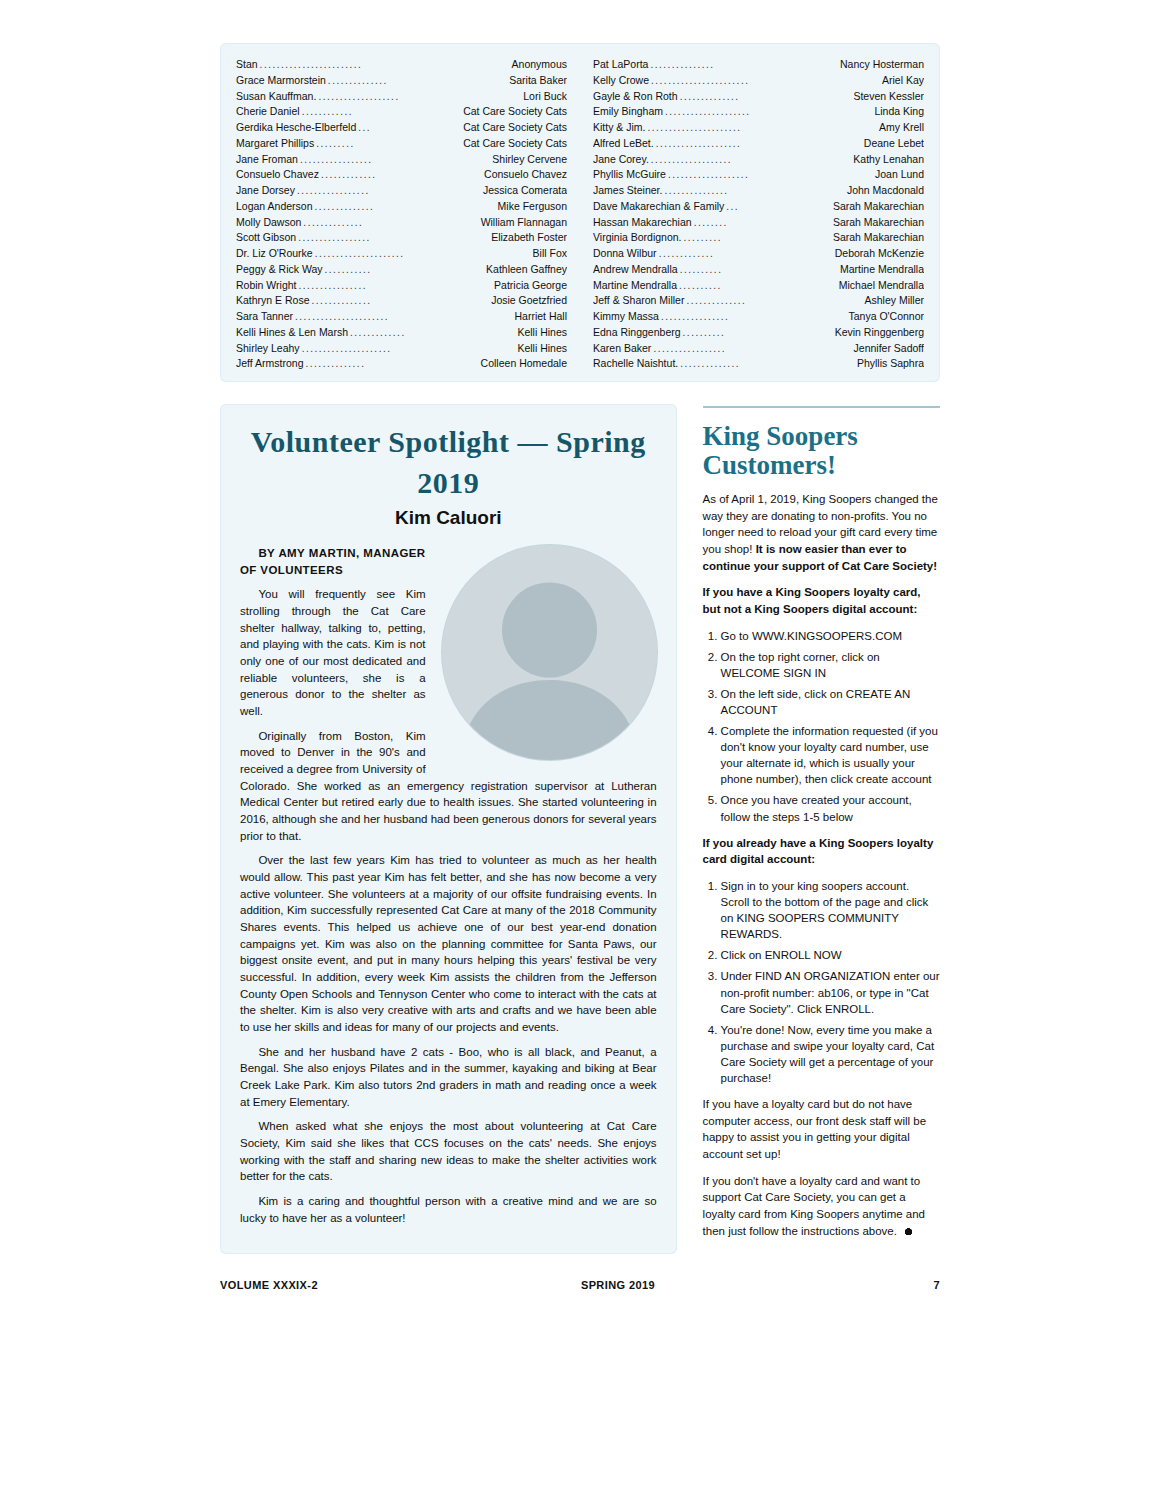Stan........................ Anonymous
Grace Marmorstein.............. Sarita Baker
Susan Kauffman.................... Lori Buck
Cherie Daniel............ Cat Care Society Cats
Gerdika Hesche-Elberfeld... Cat Care Society Cats
Margaret Phillips......... Cat Care Society Cats
Jane Froman................. Shirley Cervene
Consuelo Chavez............. Consuelo Chavez
Jane Dorsey................. Jessica Comerata
Logan Anderson.............. Mike Ferguson
Molly Dawson.............. William Flannagan
Scott Gibson................. Elizabeth Foster
Dr. Liz O'Rourke..................... Bill Fox
Peggy & Rick Way........... Kathleen Gaffney
Robin Wright................ Patricia George
Kathryn E Rose.............. Josie Goetzfried
Sara Tanner...................... Harriet Hall
Kelli Hines & Len Marsh............. Kelli Hines
Shirley Leahy..................... Kelli Hines
Jeff Armstrong.............. Colleen Homedale
Pat LaPorta............... Nancy Hosterman
Kelly Crowe....................... Ariel Kay
Gayle & Ron Roth.............. Steven Kessler
Emily Bingham.................... Linda King
Kitty & Jim....................... Amy Krell
Alfred LeBet..................... Deane Lebet
Jane Corey.................... Kathy Lenahan
Phyllis McGuire................... Joan Lund
James Steiner................ John Macdonald
Dave Makarechian & Family... Sarah Makarechian
Hassan Makarechian........ Sarah Makarechian
Virginia Bordignon.......... Sarah Makarechian
Donna Wilbur............. Deborah McKenzie
Andrew Mendralla.......... Martine Mendralla
Martine Mendralla.......... Michael Mendralla
Jeff & Sharon Miller.............. Ashley Miller
Kimmy Massa................ Tanya O'Connor
Edna Ringgenberg.......... Kevin Ringgenberg
Karen Baker................. Jennifer Sadoff
Rachelle Naishtut............... Phyllis Saphra
Volunteer Spotlight — Spring 2019
Kim Caluori
BY AMY MARTIN, MANAGER OF VOLUNTEERS
You will frequently see Kim strolling through the Cat Care shelter hallway, talking to, petting, and playing with the cats. Kim is not only one of our most dedicated and reliable volunteers, she is a generous donor to the shelter as well.
Originally from Boston, Kim moved to Denver in the 90's and received a degree from University of Colorado. She worked as an emergency registration supervisor at Lutheran Medical Center but retired early due to health issues. She started volunteering in 2016, although she and her husband had been generous donors for several years prior to that.
Over the last few years Kim has tried to volunteer as much as her health would allow. This past year Kim has felt better, and she has now become a very active volunteer. She volunteers at a majority of our offsite fundraising events. In addition, Kim successfully represented Cat Care at many of the 2018 Community Shares events. This helped us achieve one of our best year-end donation campaigns yet. Kim was also on the planning committee for Santa Paws, our biggest onsite event, and put in many hours helping this years' festival be very successful. In addition, every week Kim assists the children from the Jefferson County Open Schools and Tennyson Center who come to interact with the cats at the shelter. Kim is also very creative with arts and crafts and we have been able to use her skills and ideas for many of our projects and events.
She and her husband have 2 cats - Boo, who is all black, and Peanut, a Bengal. She also enjoys Pilates and in the summer, kayaking and biking at Bear Creek Lake Park. Kim also tutors 2nd graders in math and reading once a week at Emery Elementary.
When asked what she enjoys the most about volunteering at Cat Care Society, Kim said she likes that CCS focuses on the cats' needs. She enjoys working with the staff and sharing new ideas to make the shelter activities work better for the cats.
Kim is a caring and thoughtful person with a creative mind and we are so lucky to have her as a volunteer!
King Soopers
Customers!
As of April 1, 2019, King Soopers changed the way they are donating to non-profits. You no longer need to reload your gift card every time you shop! It is now easier than ever to continue your support of Cat Care Society!
If you have a King Soopers loyalty card, but not a King Soopers digital account:
Go to WWW.KINGSOOPERS.COM
On the top right corner, click on WELCOME SIGN IN
On the left side, click on CREATE AN ACCOUNT
Complete the information requested (if you don't know your loyalty card number, use your alternate id, which is usually your phone number), then click create account
Once you have created your account, follow the steps 1-5 below
If you already have a King Soopers loyalty card digital account:
Sign in to your king soopers account. Scroll to the bottom of the page and click on KING SOOPERS COMMUNITY REWARDS.
Click on ENROLL NOW
Under FIND AN ORGANIZATION enter our non-profit number: ab106, or type in "Cat Care Society". Click ENROLL.
You're done! Now, every time you make a purchase and swipe your loyalty card, Cat Care Society will get a percentage of your purchase!
If you have a loyalty card but do not have computer access, our front desk staff will be happy to assist you in getting your digital account set up!
If you don't have a loyalty card and want to support Cat Care Society, you can get a loyalty card from King Soopers anytime and then just follow the instructions above.
VOLUME XXXIX-2
SPRING 2019
7